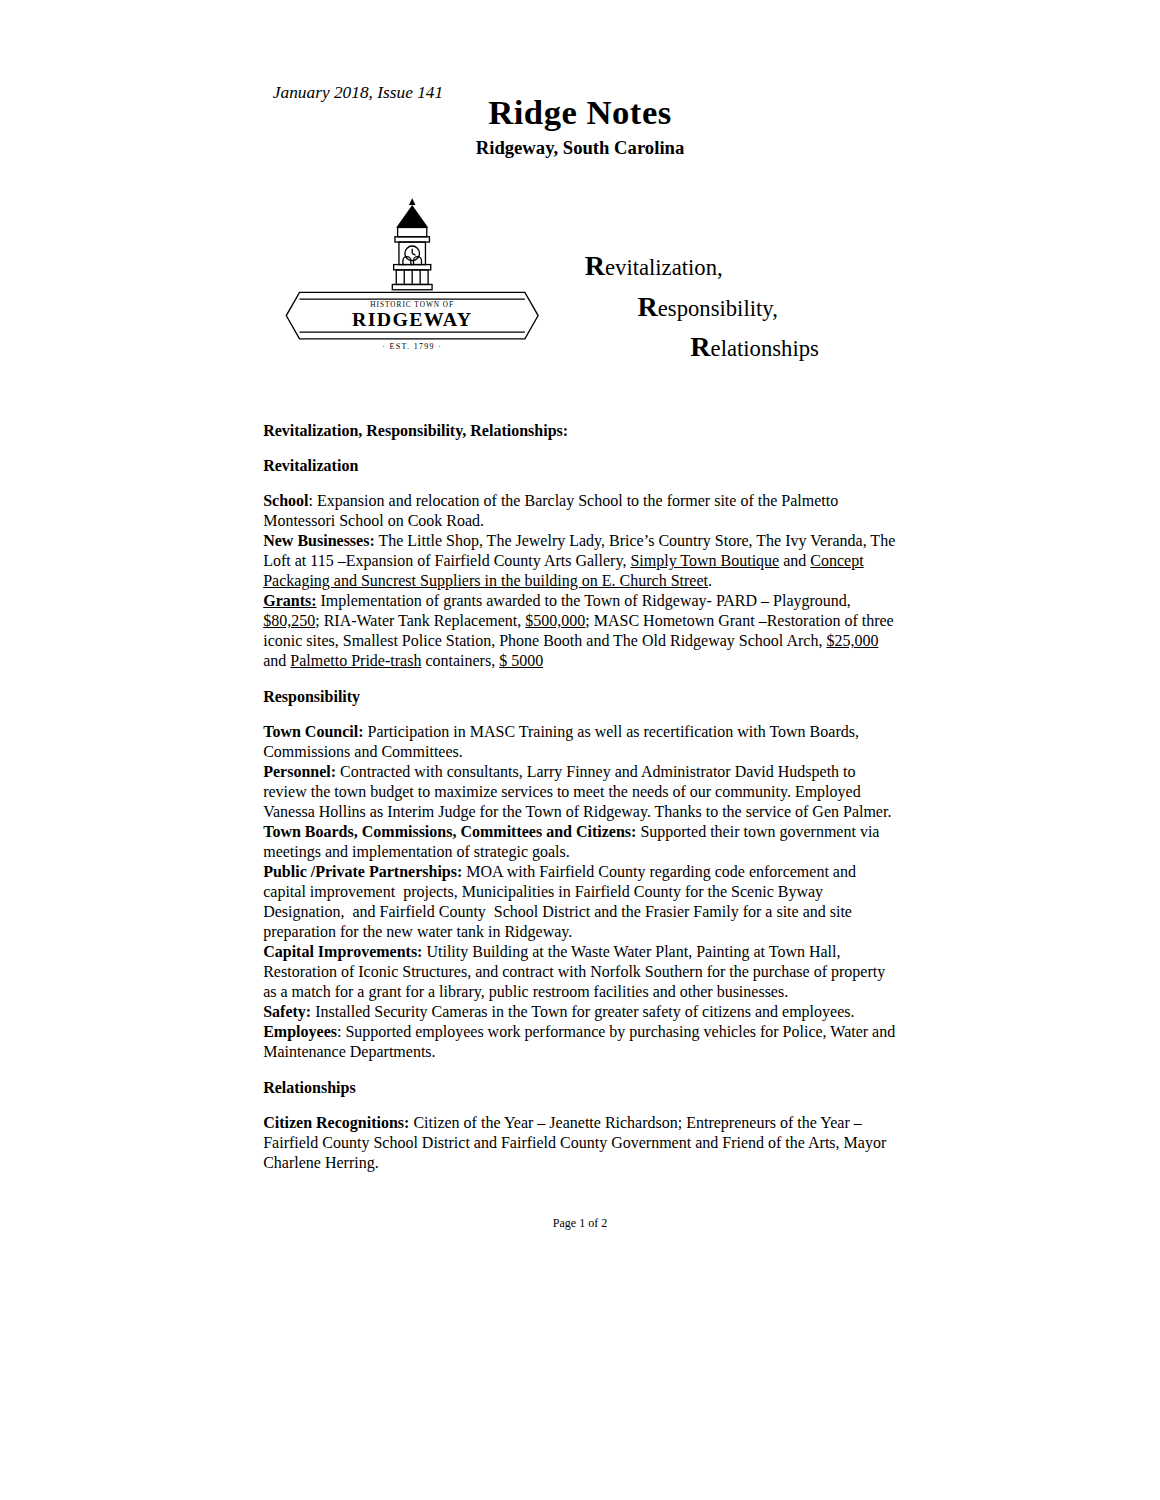January 2018, Issue 141
Ridge Notes
Ridgeway, South Carolina
HISTORIC TOWN OF RIDGEWAY · EST. 1799 ·
Revitalization,
Responsibility,
Relationships
Revitalization, Responsibility, Relationships:
Revitalization
School: Expansion and relocation of the Barclay School to the former site of the Palmetto Montessori School on Cook Road.
New Businesses: The Little Shop, The Jewelry Lady, Brice’s Country Store, The Ivy Veranda, The Loft at 115 –Expansion of Fairfield County Arts Gallery, Simply Town Boutique and Concept Packaging and Suncrest Suppliers in the building on E. Church Street.
Grants: Implementation of grants awarded to the Town of Ridgeway- PARD – Playground, $80,250; RIA-Water Tank Replacement, $500,000; MASC Hometown Grant –Restoration of three iconic sites, Smallest Police Station, Phone Booth and The Old Ridgeway School Arch, $25,000 and Palmetto Pride-trash containers, $ 5000
Responsibility
Town Council: Participation in MASC Training as well as recertification with Town Boards, Commissions and Committees.
Personnel: Contracted with consultants, Larry Finney and Administrator David Hudspeth to review the town budget to maximize services to meet the needs of our community. Employed Vanessa Hollins as Interim Judge for the Town of Ridgeway. Thanks to the service of Gen Palmer.
Town Boards, Commissions, Committees and Citizens: Supported their town government via meetings and implementation of strategic goals.
Public /Private Partnerships: MOA with Fairfield County regarding code enforcement and capital improvement projects, Municipalities in Fairfield County for the Scenic Byway Designation, and Fairfield County School District and the Frasier Family for a site and site preparation for the new water tank in Ridgeway.
Capital Improvements: Utility Building at the Waste Water Plant, Painting at Town Hall, Restoration of Iconic Structures, and contract with Norfolk Southern for the purchase of property as a match for a grant for a library, public restroom facilities and other businesses.
Safety: Installed Security Cameras in the Town for greater safety of citizens and employees.
Employees: Supported employees work performance by purchasing vehicles for Police, Water and Maintenance Departments.
Relationships
Citizen Recognitions: Citizen of the Year – Jeanette Richardson; Entrepreneurs of the Year – Fairfield County School District and Fairfield County Government and Friend of the Arts, Mayor Charlene Herring.
Page 1 of 2